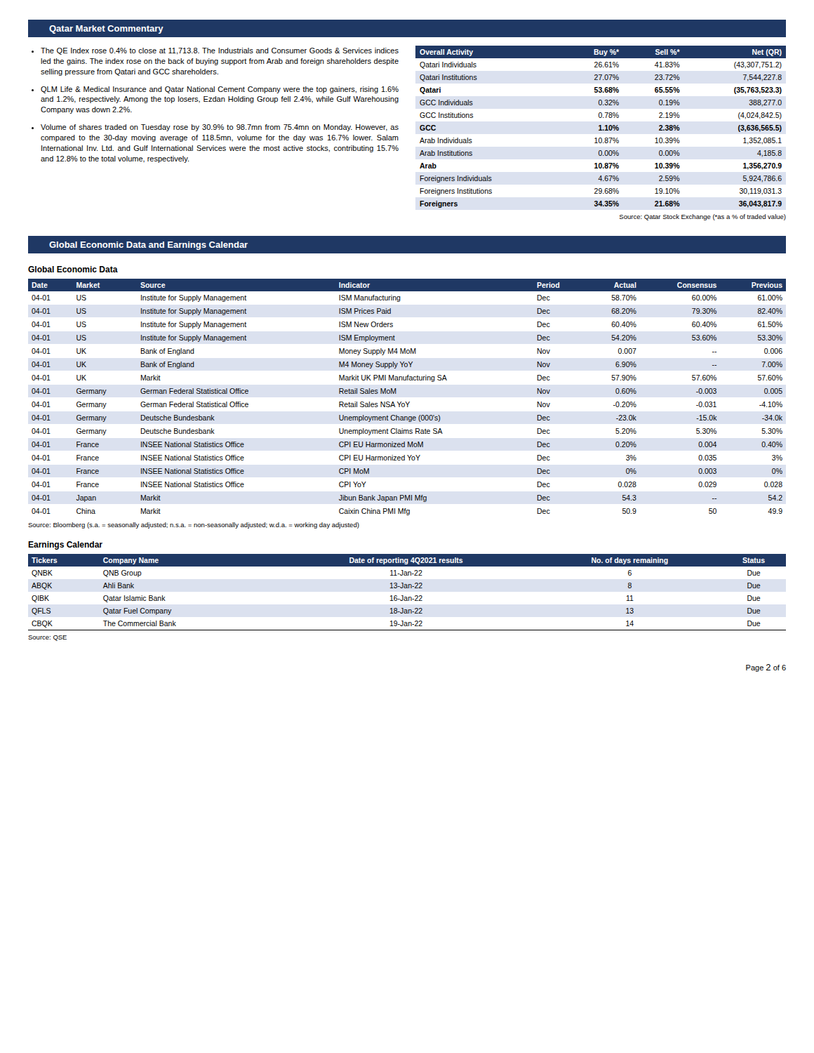Qatar Market Commentary
The QE Index rose 0.4% to close at 11,713.8. The Industrials and Consumer Goods & Services indices led the gains. The index rose on the back of buying support from Arab and foreign shareholders despite selling pressure from Qatari and GCC shareholders.
QLM Life & Medical Insurance and Qatar National Cement Company were the top gainers, rising 1.6% and 1.2%, respectively. Among the top losers, Ezdan Holding Group fell 2.4%, while Gulf Warehousing Company was down 2.2%.
Volume of shares traded on Tuesday rose by 30.9% to 98.7mn from 75.4mn on Monday. However, as compared to the 30-day moving average of 118.5mn, volume for the day was 16.7% lower. Salam International Inv. Ltd. and Gulf International Services were the most active stocks, contributing 15.7% and 12.8% to the total volume, respectively.
| Overall Activity | Buy %* | Sell %* | Net (QR) |
| --- | --- | --- | --- |
| Qatari Individuals | 26.61% | 41.83% | (43,307,751.2) |
| Qatari Institutions | 27.07% | 23.72% | 7,544,227.8 |
| Qatari | 53.68% | 65.55% | (35,763,523.3) |
| GCC Individuals | 0.32% | 0.19% | 388,277.0 |
| GCC Institutions | 0.78% | 2.19% | (4,024,842.5) |
| GCC | 1.10% | 2.38% | (3,636,565.5) |
| Arab Individuals | 10.87% | 10.39% | 1,352,085.1 |
| Arab Institutions | 0.00% | 0.00% | 4,185.8 |
| Arab | 10.87% | 10.39% | 1,356,270.9 |
| Foreigners Individuals | 4.67% | 2.59% | 5,924,786.6 |
| Foreigners Institutions | 29.68% | 19.10% | 30,119,031.3 |
| Foreigners | 34.35% | 21.68% | 36,043,817.9 |
Source: Qatar Stock Exchange (*as a % of traded value)
Global Economic Data and Earnings Calendar
Global Economic Data
| Date | Market | Source | Indicator | Period | Actual | Consensus | Previous |
| --- | --- | --- | --- | --- | --- | --- | --- |
| 04-01 | US | Institute for Supply Management | ISM Manufacturing | Dec | 58.70% | 60.00% | 61.00% |
| 04-01 | US | Institute for Supply Management | ISM Prices Paid | Dec | 68.20% | 79.30% | 82.40% |
| 04-01 | US | Institute for Supply Management | ISM New Orders | Dec | 60.40% | 60.40% | 61.50% |
| 04-01 | US | Institute for Supply Management | ISM Employment | Dec | 54.20% | 53.60% | 53.30% |
| 04-01 | UK | Bank of England | Money Supply M4 MoM | Nov | 0.007 | -- | 0.006 |
| 04-01 | UK | Bank of England | M4 Money Supply YoY | Nov | 6.90% | -- | 7.00% |
| 04-01 | UK | Markit | Markit UK PMI Manufacturing SA | Dec | 57.90% | 57.60% | 57.60% |
| 04-01 | Germany | German Federal Statistical Office | Retail Sales MoM | Nov | 0.60% | -0.003 | 0.005 |
| 04-01 | Germany | German Federal Statistical Office | Retail Sales NSA YoY | Nov | -0.20% | -0.031 | -4.10% |
| 04-01 | Germany | Deutsche Bundesbank | Unemployment Change (000's) | Dec | -23.0k | -15.0k | -34.0k |
| 04-01 | Germany | Deutsche Bundesbank | Unemployment Claims Rate SA | Dec | 5.20% | 5.30% | 5.30% |
| 04-01 | France | INSEE National Statistics Office | CPI EU Harmonized MoM | Dec | 0.20% | 0.004 | 0.40% |
| 04-01 | France | INSEE National Statistics Office | CPI EU Harmonized YoY | Dec | 3% | 0.035 | 3% |
| 04-01 | France | INSEE National Statistics Office | CPI MoM | Dec | 0% | 0.003 | 0% |
| 04-01 | France | INSEE National Statistics Office | CPI YoY | Dec | 0.028 | 0.029 | 0.028 |
| 04-01 | Japan | Markit | Jibun Bank Japan PMI Mfg | Dec | 54.3 | -- | 54.2 |
| 04-01 | China | Markit | Caixin China PMI Mfg | Dec | 50.9 | 50 | 49.9 |
Source: Bloomberg (s.a. = seasonally adjusted; n.s.a. = non-seasonally adjusted; w.d.a. = working day adjusted)
Earnings Calendar
| Tickers | Company Name | Date of reporting 4Q2021 results | No. of days remaining | Status |
| --- | --- | --- | --- | --- |
| QNBK | QNB Group | 11-Jan-22 | 6 | Due |
| ABQK | Ahli Bank | 13-Jan-22 | 8 | Due |
| QIBK | Qatar Islamic Bank | 16-Jan-22 | 11 | Due |
| QFLS | Qatar Fuel Company | 18-Jan-22 | 13 | Due |
| CBQK | The Commercial Bank | 19-Jan-22 | 14 | Due |
Source: QSE
Page 2 of 6